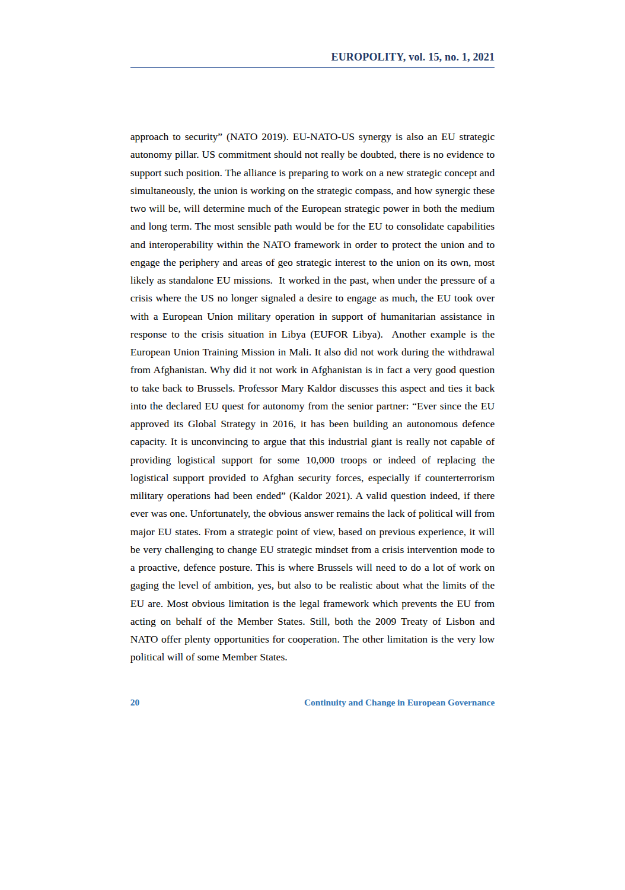EUROPOLITY, vol. 15, no. 1, 2021
approach to security” (NATO 2019). EU-NATO-US synergy is also an EU strategic autonomy pillar. US commitment should not really be doubted, there is no evidence to support such position. The alliance is preparing to work on a new strategic concept and simultaneously, the union is working on the strategic compass, and how synergic these two will be, will determine much of the European strategic power in both the medium and long term. The most sensible path would be for the EU to consolidate capabilities and interoperability within the NATO framework in order to protect the union and to engage the periphery and areas of geo strategic interest to the union on its own, most likely as standalone EU missions. It worked in the past, when under the pressure of a crisis where the US no longer signaled a desire to engage as much, the EU took over with a European Union military operation in support of humanitarian assistance in response to the crisis situation in Libya (EUFOR Libya). Another example is the European Union Training Mission in Mali. It also did not work during the withdrawal from Afghanistan. Why did it not work in Afghanistan is in fact a very good question to take back to Brussels. Professor Mary Kaldor discusses this aspect and ties it back into the declared EU quest for autonomy from the senior partner: “Ever since the EU approved its Global Strategy in 2016, it has been building an autonomous defence capacity. It is unconvincing to argue that this industrial giant is really not capable of providing logistical support for some 10,000 troops or indeed of replacing the logistical support provided to Afghan security forces, especially if counterterrorism military operations had been ended” (Kaldor 2021). A valid question indeed, if there ever was one. Unfortunately, the obvious answer remains the lack of political will from major EU states. From a strategic point of view, based on previous experience, it will be very challenging to change EU strategic mindset from a crisis intervention mode to a proactive, defence posture. This is where Brussels will need to do a lot of work on gaging the level of ambition, yes, but also to be realistic about what the limits of the EU are. Most obvious limitation is the legal framework which prevents the EU from acting on behalf of the Member States. Still, both the 2009 Treaty of Lisbon and NATO offer plenty opportunities for cooperation. The other limitation is the very low political will of some Member States.
20
Continuity and Change in European Governance